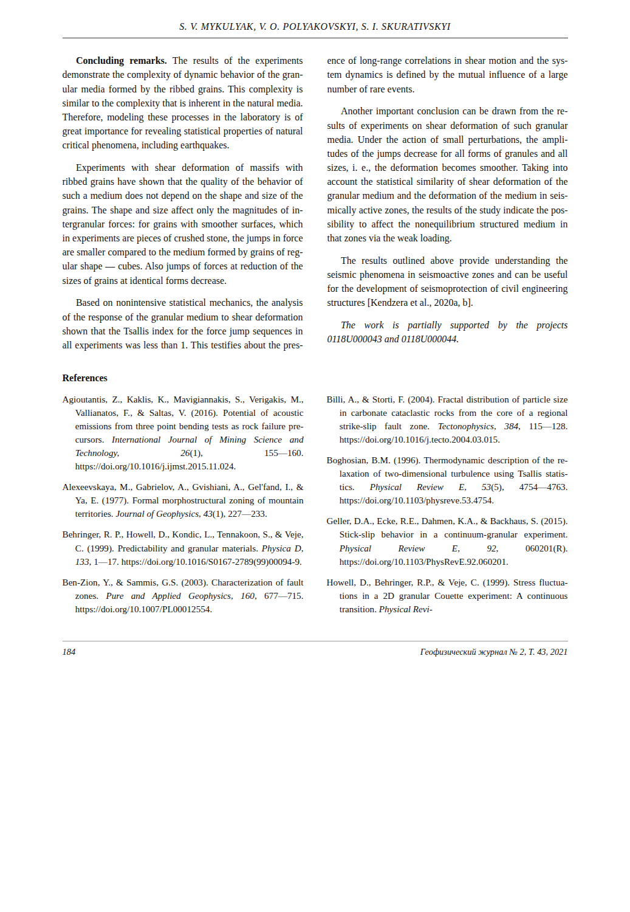S. V. MYKULYAK, V. O. POLYAKOVSKYI, S. I. SKURATIVSKYI
Concluding remarks. The results of the experiments demonstrate the complexity of dynamic behavior of the granular media formed by the ribbed grains. This complexity is similar to the complexity that is inherent in the natural media. Therefore, modeling these processes in the laboratory is of great importance for revealing statistical properties of natural critical phenomena, including earthquakes.
Experiments with shear deformation of massifs with ribbed grains have shown that the quality of the behavior of such a medium does not depend on the shape and size of the grains. The shape and size affect only the magnitudes of intergranular forces: for grains with smoother surfaces, which in experiments are pieces of crushed stone, the jumps in force are smaller compared to the medium formed by grains of regular shape — cubes. Also jumps of forces at reduction of the sizes of grains at identical forms decrease.
Based on nonintensive statistical mechanics, the analysis of the response of the granular medium to shear deformation shown that the Tsallis index for the force jump sequences in all experiments was less than 1. This testifies about the presence of long-range correlations in shear motion and the system dynamics is defined by the mutual influence of a large number of rare events.
Another important conclusion can be drawn from the results of experiments on shear deformation of such granular media. Under the action of small perturbations, the amplitudes of the jumps decrease for all forms of granules and all sizes, i. e., the deformation becomes smoother. Taking into account the statistical similarity of shear deformation of the granular medium and the deformation of the medium in seismically active zones, the results of the study indicate the possibility to affect the nonequilibrium structured medium in that zones via the weak loading.
The results outlined above provide understanding the seismic phenomena in seismoactive zones and can be useful for the development of seismoprotection of civil engineering structures [Kendzera et al., 2020a, b].
The work is partially supported by the projects 0118U000043 and 0118U000044.
References
Agioutantis, Z., Kaklis, K., Mavigiannakis, S., Verigakis, M., Vallianatos, F., & Saltas, V. (2016). Potential of acoustic emissions from three point bending tests as rock failure precursors. International Journal of Mining Science and Technology, 26(1), 155—160. https://doi.org/10.1016/j.ijmst.2015.11.024.
Alexeevskaya, M., Gabrielov, A., Gvishiani, A., Gel'fand, I., & Ya, E. (1977). Formal morphostructural zoning of mountain territories. Journal of Geophysics, 43(1), 227—233.
Behringer, R. P., Howell, D., Kondic, L., Tennakoon, S., & Veje, C. (1999). Predictability and granular materials. Physica D, 133, 1—17. https://doi.org/10.1016/S0167-2789(99)00094-9.
Ben-Zion, Y., & Sammis, G.S. (2003). Characterization of fault zones. Pure and Applied Geophysics, 160, 677—715. https://doi.org/10.1007/PL00012554.
Billi, A., & Storti, F. (2004). Fractal distribution of particle size in carbonate cataclastic rocks from the core of a regional strike-slip fault zone. Tectonophysics, 384, 115—128. https://doi.org/10.1016/j.tecto.2004.03.015.
Boghosian, B.M. (1996). Thermodynamic description of the relaxation of two-dimensional turbulence using Tsallis statistics. Physical Review E, 53(5), 4754—4763. https://doi.org/10.1103/physreve.53.4754.
Geller, D.A., Ecke, R.E., Dahmen, K.A., & Backhaus, S. (2015). Stick-slip behavior in a continuum-granular experiment. Physical Review E, 92, 060201(R). https://doi.org/10.1103/PhysRevE.92.060201.
Howell, D., Behringer, R.P., & Veje, C. (1999). Stress fluctuations in a 2D granular Couette experiment: A continuous transition. Physical Revi-
184 Геофизический журнал № 2, Т. 43, 2021